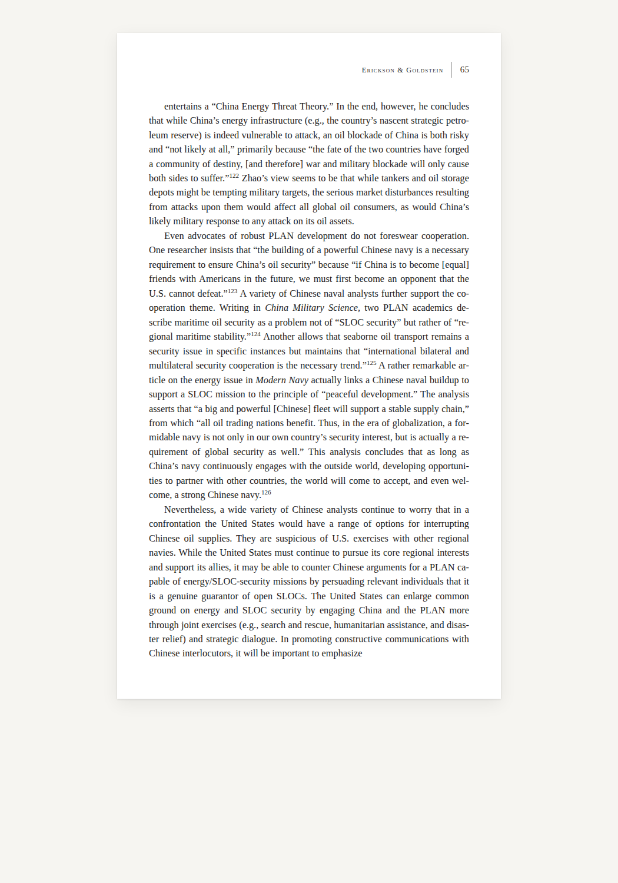Erickson & Goldstein 65
entertains a “China Energy Threat Theory.” In the end, however, he concludes that while China’s energy infrastructure (e.g., the country’s nascent strategic petroleum reserve) is indeed vulnerable to attack, an oil blockade of China is both risky and “not likely at all,” primarily because “the fate of the two countries have forged a community of destiny, [and therefore] war and military blockade will only cause both sides to suffer.”122 Zhao’s view seems to be that while tankers and oil storage depots might be tempting military targets, the serious market disturbances resulting from attacks upon them would affect all global oil consumers, as would China’s likely military response to any attack on its oil assets.
Even advocates of robust PLAN development do not foreswear cooperation. One researcher insists that “the building of a powerful Chinese navy is a necessary requirement to ensure China’s oil security” because “if China is to become [equal] friends with Americans in the future, we must first become an opponent that the U.S. cannot defeat.”123 A variety of Chinese naval analysts further support the cooperation theme. Writing in China Military Science, two PLAN academics describe maritime oil security as a problem not of “SLOC security” but rather of “regional maritime stability.”124 Another allows that seaborne oil transport remains a security issue in specific instances but maintains that “international bilateral and multilateral security cooperation is the necessary trend.”125 A rather remarkable article on the energy issue in Modern Navy actually links a Chinese naval buildup to support a SLOC mission to the principle of “peaceful development.” The analysis asserts that “a big and powerful [Chinese] fleet will support a stable supply chain,” from which “all oil trading nations benefit. Thus, in the era of globalization, a formidable navy is not only in our own country’s security interest, but is actually a requirement of global security as well.” This analysis concludes that as long as China’s navy continuously engages with the outside world, developing opportunities to partner with other countries, the world will come to accept, and even welcome, a strong Chinese navy.126
Nevertheless, a wide variety of Chinese analysts continue to worry that in a confrontation the United States would have a range of options for interrupting Chinese oil supplies. They are suspicious of U.S. exercises with other regional navies. While the United States must continue to pursue its core regional interests and support its allies, it may be able to counter Chinese arguments for a PLAN capable of energy/SLOC-security missions by persuading relevant individuals that it is a genuine guarantor of open SLOCs. The United States can enlarge common ground on energy and SLOC security by engaging China and the PLAN more through joint exercises (e.g., search and rescue, humanitarian assistance, and disaster relief) and strategic dialogue. In promoting constructive communications with Chinese interlocutors, it will be important to emphasize